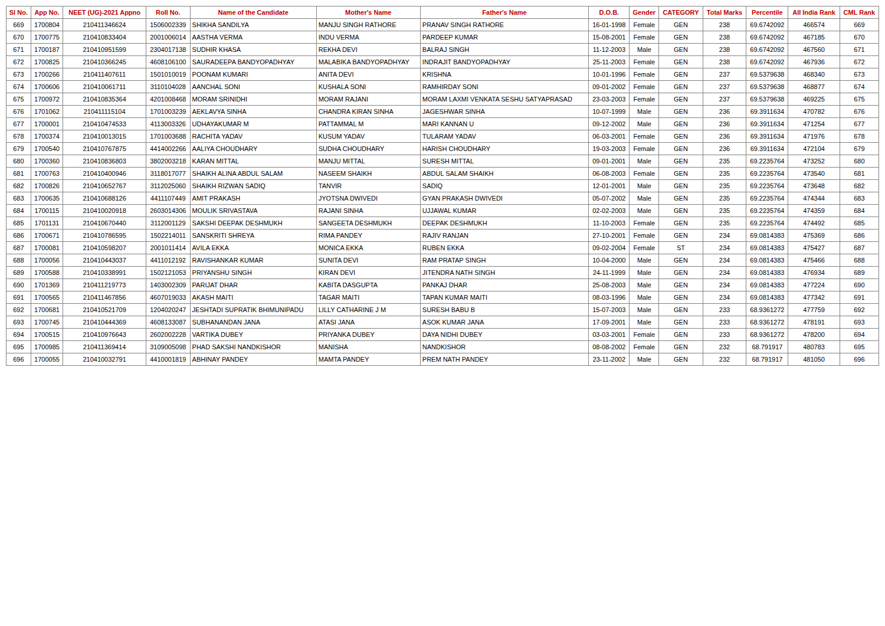| Sl No. | App No. | NEET (UG)-2021 Appno | Roll No. | Name of the Candidate | Mother's Name | Father's Name | D.O.B. | Gender | CATEGORY | Total Marks | Percentile | All India Rank | CML Rank |
| --- | --- | --- | --- | --- | --- | --- | --- | --- | --- | --- | --- | --- | --- |
| 669 | 1700804 | 210411346624 | 1506002339 | SHIKHA SANDILYA | MANJU SINGH RATHORE | PRANAV SINGH RATHORE | 16-01-1998 | Female | GEN | 238 | 69.6742092 | 466574 | 669 |
| 670 | 1700775 | 210410833404 | 2001006014 | AASTHA VERMA | INDU VERMA | PARDEEP KUMAR | 15-08-2001 | Female | GEN | 238 | 69.6742092 | 467185 | 670 |
| 671 | 1700187 | 210410951599 | 2304017138 | SUDHIR KHASA | REKHA DEVI | BALRAJ SINGH | 11-12-2003 | Male | GEN | 238 | 69.6742092 | 467560 | 671 |
| 672 | 1700825 | 210410366245 | 4608106100 | SAURADEEPA BANDYOPADHYAY | MALABIKA BANDYOPADHYAY | INDRAJIT BANDYOPADHYAY | 25-11-2003 | Female | GEN | 238 | 69.6742092 | 467936 | 672 |
| 673 | 1700266 | 210411407611 | 1501010019 | POONAM KUMARI | ANITA DEVI | KRISHNA | 10-01-1996 | Female | GEN | 237 | 69.5379638 | 468340 | 673 |
| 674 | 1700606 | 210410061711 | 3110104028 | AANCHAL SONI | KUSHALA SONI | RAMHIRDAY SONI | 09-01-2002 | Female | GEN | 237 | 69.5379638 | 468877 | 674 |
| 675 | 1700972 | 210410835364 | 4201008468 | MORAM SRINIDHI | MORAM RAJANI | MORAM LAXMI VENKATA SESHU SATYAPRASAD | 23-03-2003 | Female | GEN | 237 | 69.5379638 | 469225 | 675 |
| 676 | 1701062 | 210411115104 | 1701003239 | AEKLAVYA SINHA | CHANDRA KIRAN SINHA | JAGESHWAR SINHA | 10-07-1999 | Male | GEN | 236 | 69.3911634 | 470782 | 676 |
| 677 | 1700001 | 210410474533 | 4113003326 | UDHAYAKUMAR M | PATTAMMAL M | MARI KANNAN U | 09-12-2002 | Male | GEN | 236 | 69.3911634 | 471254 | 677 |
| 678 | 1700374 | 210410013015 | 1701003688 | RACHITA YADAV | KUSUM YADAV | TULARAM YADAV | 06-03-2001 | Female | GEN | 236 | 69.3911634 | 471976 | 678 |
| 679 | 1700540 | 210410767875 | 4414002266 | AALIYA CHOUDHARY | SUDHA CHOUDHARY | HARISH CHOUDHARY | 19-03-2003 | Female | GEN | 236 | 69.3911634 | 472104 | 679 |
| 680 | 1700360 | 210410836803 | 3802003218 | KARAN MITTAL | MANJU MITTAL | SURESH MITTAL | 09-01-2001 | Male | GEN | 235 | 69.2235764 | 473252 | 680 |
| 681 | 1700763 | 210410400946 | 3118017077 | SHAIKH ALINA ABDUL SALAM | NASEEM SHAIKH | ABDUL SALAM SHAIKH | 06-08-2003 | Female | GEN | 235 | 69.2235764 | 473540 | 681 |
| 682 | 1700826 | 210410652767 | 3112025060 | SHAIKH RIZWAN SADIQ | TANVIR | SADIQ | 12-01-2001 | Male | GEN | 235 | 69.2235764 | 473648 | 682 |
| 683 | 1700635 | 210410688126 | 4411107449 | AMIT PRAKASH | JYOTSNA DWIVEDI | GYAN PRAKASH DWIVEDI | 05-07-2002 | Male | GEN | 235 | 69.2235764 | 474344 | 683 |
| 684 | 1700115 | 210410020918 | 2603014306 | MOULIK SRIVASTAVA | RAJANI SINHA | UJJAWAL KUMAR | 02-02-2003 | Male | GEN | 235 | 69.2235764 | 474359 | 684 |
| 685 | 1701131 | 210410670440 | 3112001129 | SAKSHI DEEPAK DESHMUKH | SANGEETA DESHMUKH | DEEPAK DESHMUKH | 11-10-2003 | Female | GEN | 235 | 69.2235764 | 474492 | 685 |
| 686 | 1700671 | 210410786595 | 1502214011 | SANSKRITI SHREYA | RIMA PANDEY | RAJIV RANJAN | 27-10-2001 | Female | GEN | 234 | 69.0814383 | 475369 | 686 |
| 687 | 1700081 | 210410598207 | 2001011414 | AVILA EKKA | MONICA EKKA | RUBEN EKKA | 09-02-2004 | Female | ST | 234 | 69.0814383 | 475427 | 687 |
| 688 | 1700056 | 210410443037 | 4411012192 | RAVISHANKAR KUMAR | SUNITA DEVI | RAM PRATAP SINGH | 10-04-2000 | Male | GEN | 234 | 69.0814383 | 475466 | 688 |
| 689 | 1700588 | 210410338991 | 1502121053 | PRIYANSHU SINGH | KIRAN DEVI | JITENDRA NATH SINGH | 24-11-1999 | Male | GEN | 234 | 69.0814383 | 476934 | 689 |
| 690 | 1701369 | 210411219773 | 1403002309 | PARIJAT DHAR | KABITA DASGUPTA | PANKAJ DHAR | 25-08-2003 | Male | GEN | 234 | 69.0814383 | 477224 | 690 |
| 691 | 1700565 | 210411467856 | 4607019033 | AKASH MAITI | TAGAR MAITI | TAPAN KUMAR MAITI | 08-03-1996 | Male | GEN | 234 | 69.0814383 | 477342 | 691 |
| 692 | 1700681 | 210410521709 | 1204020247 | JESHTADI SUPRATIK BHIMUNIPADU | LILLY CATHARINE J M | SURESH BABU B | 15-07-2003 | Male | GEN | 233 | 68.9361272 | 477759 | 692 |
| 693 | 1700745 | 210410444369 | 4608133087 | SUBHANANDAN JANA | ATASI JANA | ASOK KUMAR JANA | 17-09-2001 | Male | GEN | 233 | 68.9361272 | 478191 | 693 |
| 694 | 1700515 | 210410976643 | 2602002228 | VARTIKA DUBEY | PRIYANKA DUBEY | DAYA NIDHI DUBEY | 03-03-2001 | Female | GEN | 233 | 68.9361272 | 478200 | 694 |
| 695 | 1700985 | 210411369414 | 3109005098 | PHAD SAKSHI NANDKISHOR | MANISHA | NANDKISHOR | 08-08-2002 | Female | GEN | 232 | 68.791917 | 480783 | 695 |
| 696 | 1700055 | 210410032791 | 4410001819 | ABHINAY PANDEY | MAMTA PANDEY | PREM NATH PANDEY | 23-11-2002 | Male | GEN | 232 | 68.791917 | 481050 | 696 |